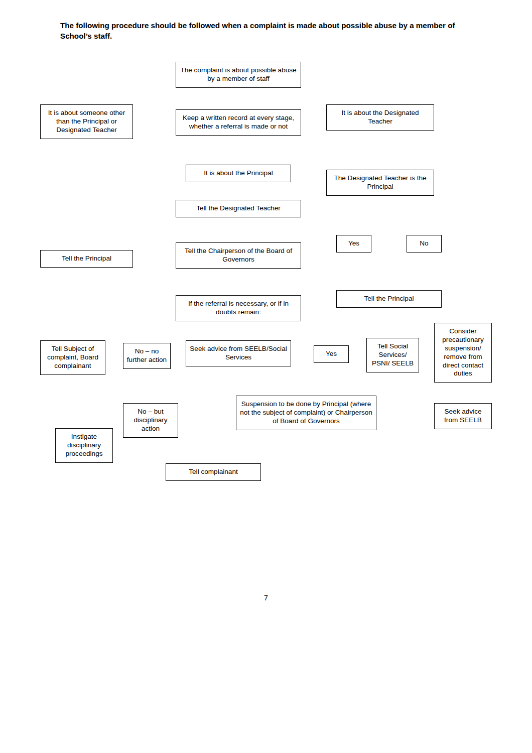The following procedure should be followed when a complaint is made about possible abuse by a member of School’s staff.
The complaint is about possible abuse by a member of staff
Keep a written record at every stage, whether a referral is made or not
It is about someone other than the Principal or Designated Teacher
It is about the Designated Teacher
It is about the Principal
The Designated Teacher is the Principal
Tell the Designated Teacher
Yes
No
Tell the Principal
Tell the Chairperson of the Board of Governors
Tell the Principal
If the referral is necessary, or if in doubts remain:
Tell Subject of complaint, Board complainant
No – no further action
Seek advice from SEELB/Social Services
Yes
Tell Social Services/ PSNI/ SEELB
Consider precautionary suspension/ remove from direct contact duties
Seek advice from SEELB
No – but disciplinary action
Suspension to be done by Principal (where not the subject of complaint) or Chairperson of Board of Governors
Instigate disciplinary proceedings
Tell complainant
7